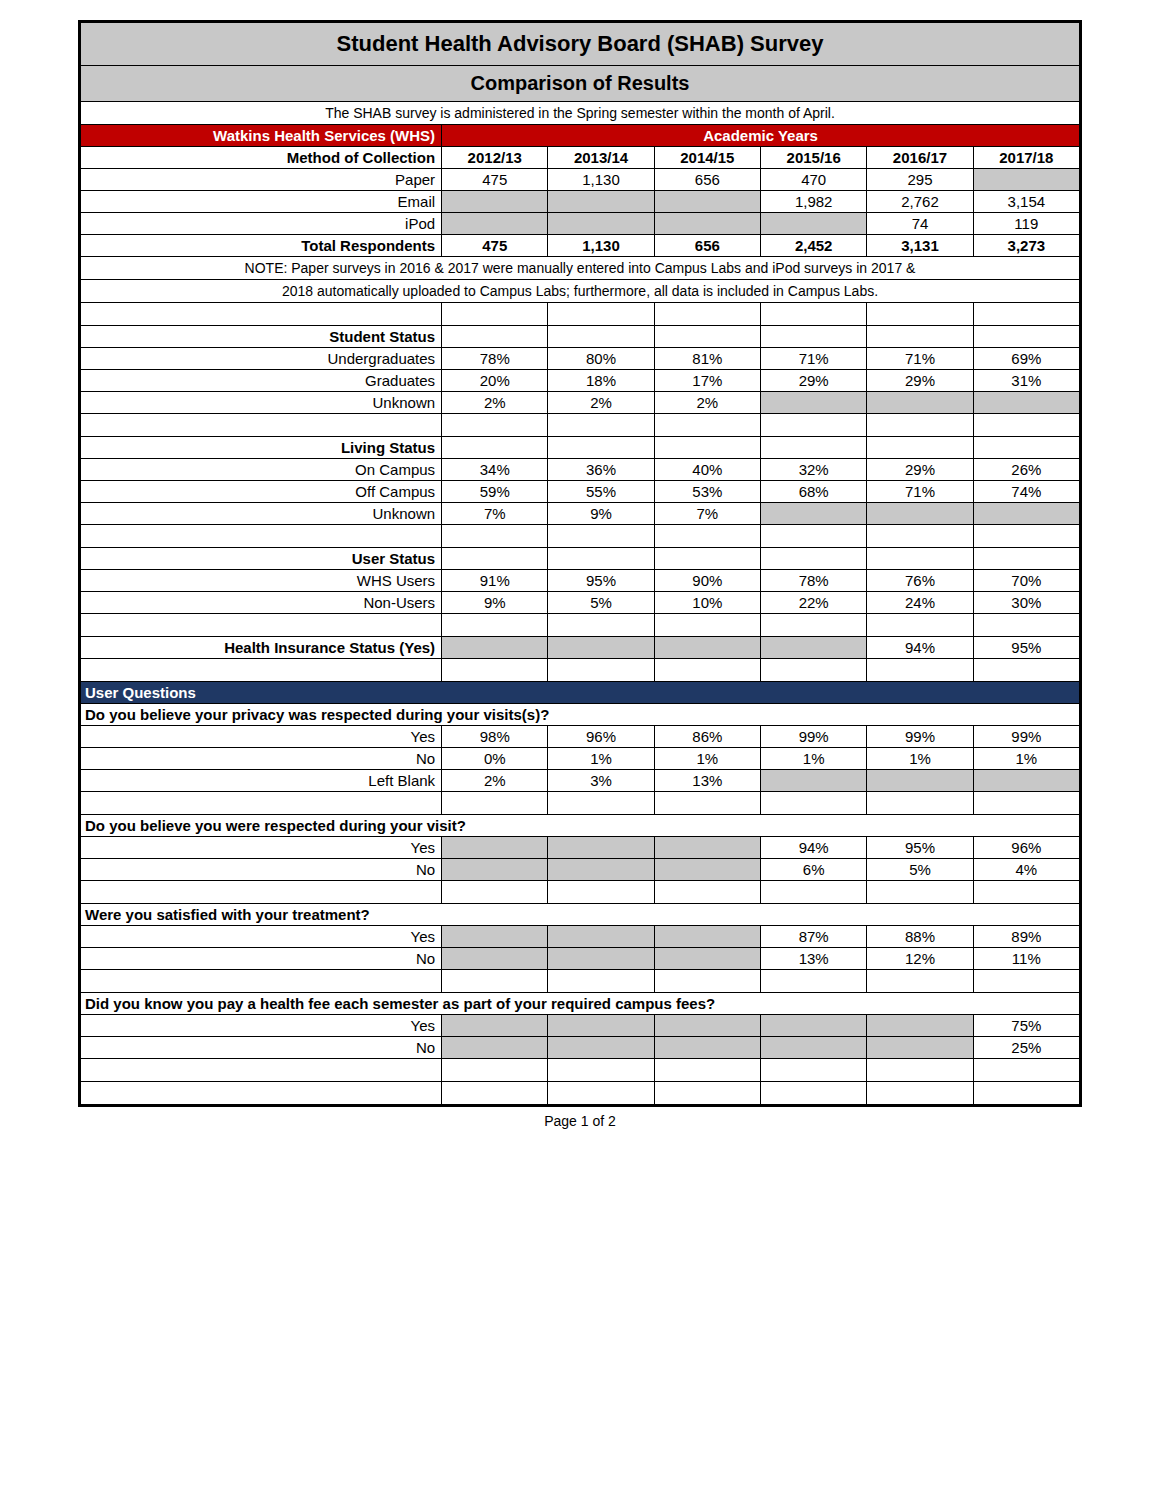| Student Health Advisory Board (SHAB) Survey |
| Comparison of Results |
| The SHAB survey is administered in the Spring semester within the month of April. |
| Watkins Health Services (WHS) | Academic Years |
| Method of Collection | 2012/13 | 2013/14 | 2014/15 | 2015/16 | 2016/17 | 2017/18 |
| Paper | 475 | 1,130 | 656 | 470 | 295 | |
| Email | | | | 1,982 | 2,762 | 3,154 |
| iPod | | | | | 74 | 119 |
| Total Respondents | 475 | 1,130 | 656 | 2,452 | 3,131 | 3,273 |
| NOTE: Paper surveys in 2016 & 2017 were manually entered into Campus Labs and iPod surveys in 2017 & |
| 2018 automatically uploaded to Campus Labs; furthermore, all data is included in Campus Labs. |
| Student Status | | | | | | |
| Undergraduates | 78% | 80% | 81% | 71% | 71% | 69% |
| Graduates | 20% | 18% | 17% | 29% | 29% | 31% |
| Unknown | 2% | 2% | 2% | | | |
| Living Status | | | | | | |
| On Campus | 34% | 36% | 40% | 32% | 29% | 26% |
| Off Campus | 59% | 55% | 53% | 68% | 71% | 74% |
| Unknown | 7% | 9% | 7% | | | |
| User Status | | | | | | |
| WHS Users | 91% | 95% | 90% | 78% | 76% | 70% |
| Non-Users | 9% | 5% | 10% | 22% | 24% | 30% |
| Health Insurance Status (Yes) | | | | | 94% | 95% |
| User Questions |
| Do you believe your privacy was respected during your visits(s)? |
| Yes | 98% | 96% | 86% | 99% | 99% | 99% |
| No | 0% | 1% | 1% | 1% | 1% | 1% |
| Left Blank | 2% | 3% | 13% | | | |
| Do you believe you were respected during your visit? |
| Yes | | | | 94% | 95% | 96% |
| No | | | | 6% | 5% | 4% |
| Were you satisfied with your treatment? |
| Yes | | | | 87% | 88% | 89% |
| No | | | | 13% | 12% | 11% |
| Did you know you pay a health fee each semester as part of your required campus fees? |
| Yes | | | | | | 75% |
| No | | | | | | 25% |
Page 1 of 2